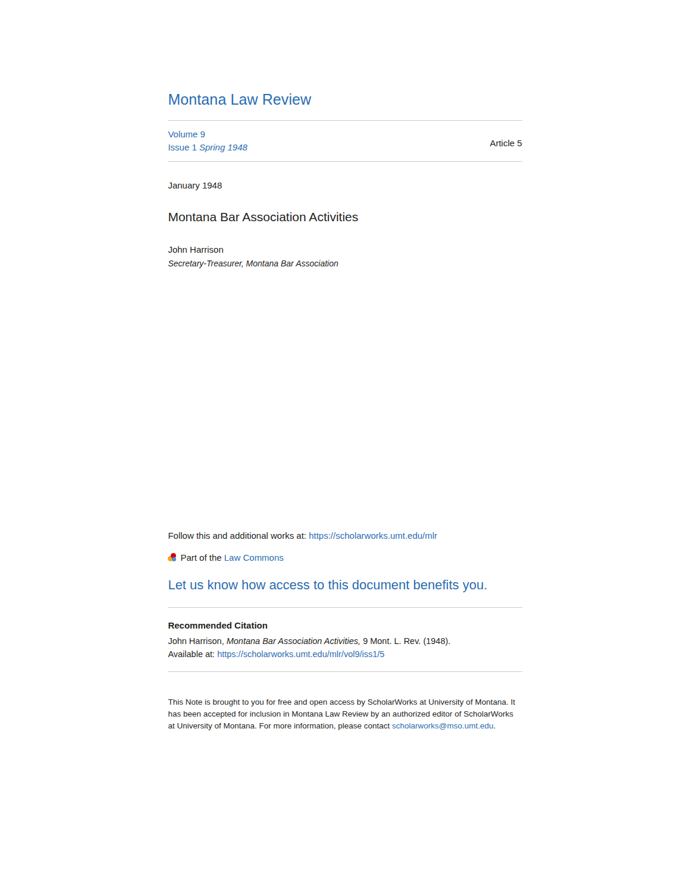Montana Law Review
Volume 9
Issue 1 Spring 1948
Article 5
January 1948
Montana Bar Association Activities
John Harrison
Secretary-Treasurer, Montana Bar Association
Follow this and additional works at: https://scholarworks.umt.edu/mlr
Part of the Law Commons
Let us know how access to this document benefits you.
Recommended Citation
John Harrison, Montana Bar Association Activities, 9 Mont. L. Rev. (1948).
Available at: https://scholarworks.umt.edu/mlr/vol9/iss1/5
This Note is brought to you for free and open access by ScholarWorks at University of Montana. It has been accepted for inclusion in Montana Law Review by an authorized editor of ScholarWorks at University of Montana. For more information, please contact scholarworks@mso.umt.edu.